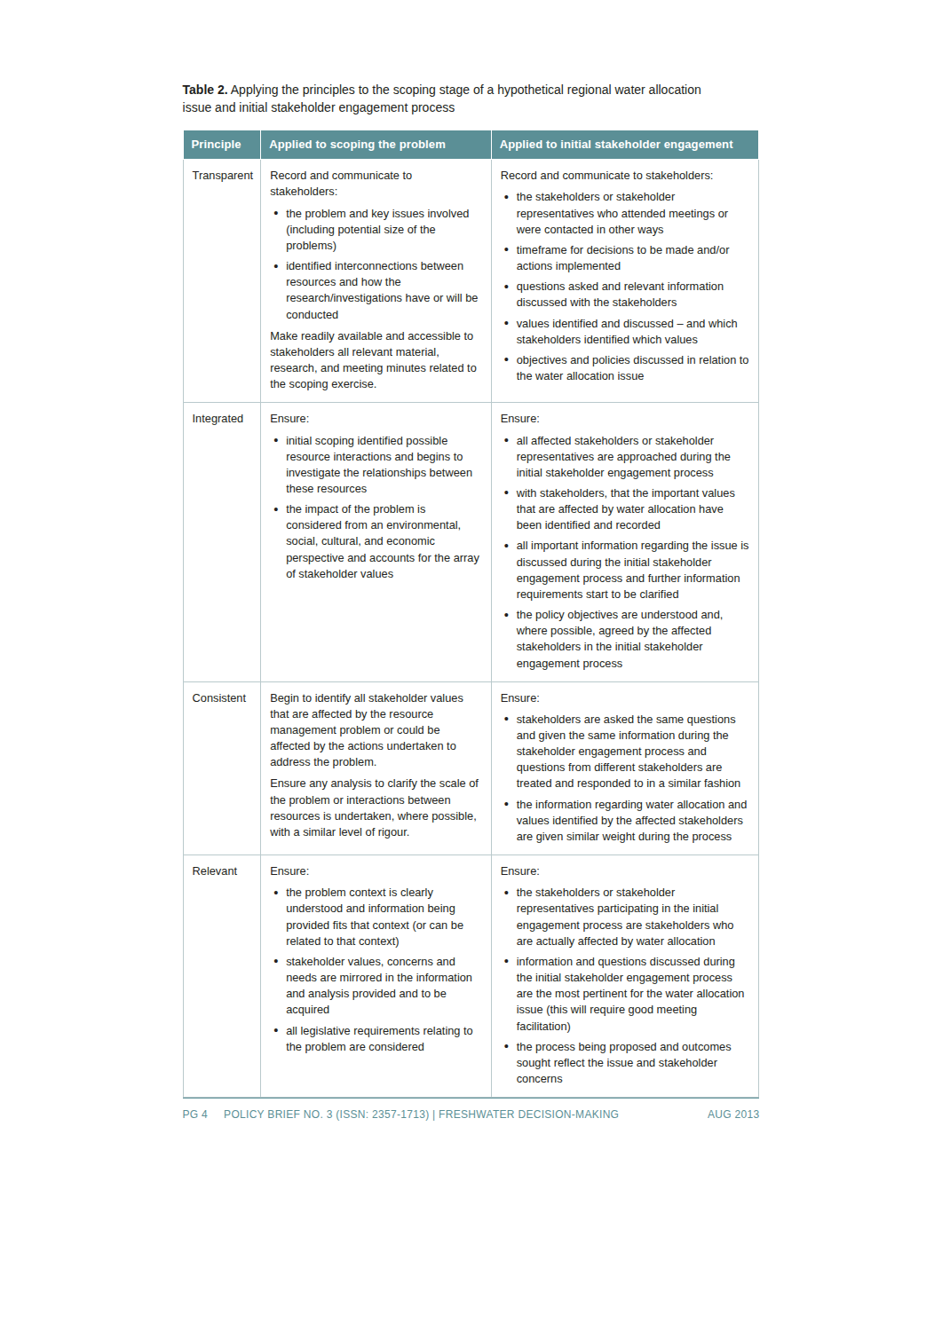Table 2. Applying the principles to the scoping stage of a hypothetical regional water allocation issue and initial stakeholder engagement process
| Principle | Applied to scoping the problem | Applied to initial stakeholder engagement |
| --- | --- | --- |
| Transparent | Record and communicate to stakeholders: the problem and key issues involved (including potential size of the problems) identified interconnections between resources and how the research/investigations have or will be conducted Make readily available and accessible to stakeholders all relevant material, research, and meeting minutes related to the scoping exercise. | Record and communicate to stakeholders: the stakeholders or stakeholder representatives who attended meetings or were contacted in other ways timeframe for decisions to be made and/or actions implemented questions asked and relevant information discussed with the stakeholders values identified and discussed – and which stakeholders identified which values objectives and policies discussed in relation to the water allocation issue |
| Integrated | Ensure: initial scoping identified possible resource interactions and begins to investigate the relationships between these resources the impact of the problem is considered from an environmental, social, cultural, and economic perspective and accounts for the array of stakeholder values | Ensure: all affected stakeholders or stakeholder representatives are approached during the initial stakeholder engagement process with stakeholders, that the important values that are affected by water allocation have been identified and recorded all important information regarding the issue is discussed during the initial stakeholder engagement process and further information requirements start to be clarified the policy objectives are understood and, where possible, agreed by the affected stakeholders in the initial stakeholder engagement process |
| Consistent | Begin to identify all stakeholder values that are affected by the resource management problem or could be affected by the actions undertaken to address the problem. Ensure any analysis to clarify the scale of the problem or interactions between resources is undertaken, where possible, with a similar level of rigour. | Ensure: stakeholders are asked the same questions and given the same information during the stakeholder engagement process and questions from different stakeholders are treated and responded to in a similar fashion the information regarding water allocation and values identified by the affected stakeholders are given similar weight during the process |
| Relevant | Ensure: the problem context is clearly understood and information being provided fits that context (or can be related to that context) stakeholder values, concerns and needs are mirrored in the information and analysis provided and to be acquired all legislative requirements relating to the problem are considered | Ensure: the stakeholders or stakeholder representatives participating in the initial engagement process are stakeholders who are actually affected by water allocation information and questions discussed during the initial stakeholder engagement process are the most pertinent for the water allocation issue (this will require good meeting facilitation) the process being proposed and outcomes sought reflect the issue and stakeholder concerns |
PG 4 POLICY BRIEF NO. 3 (ISSN: 2357-1713) | FRESHWATER DECISION-MAKING
AUG 2013